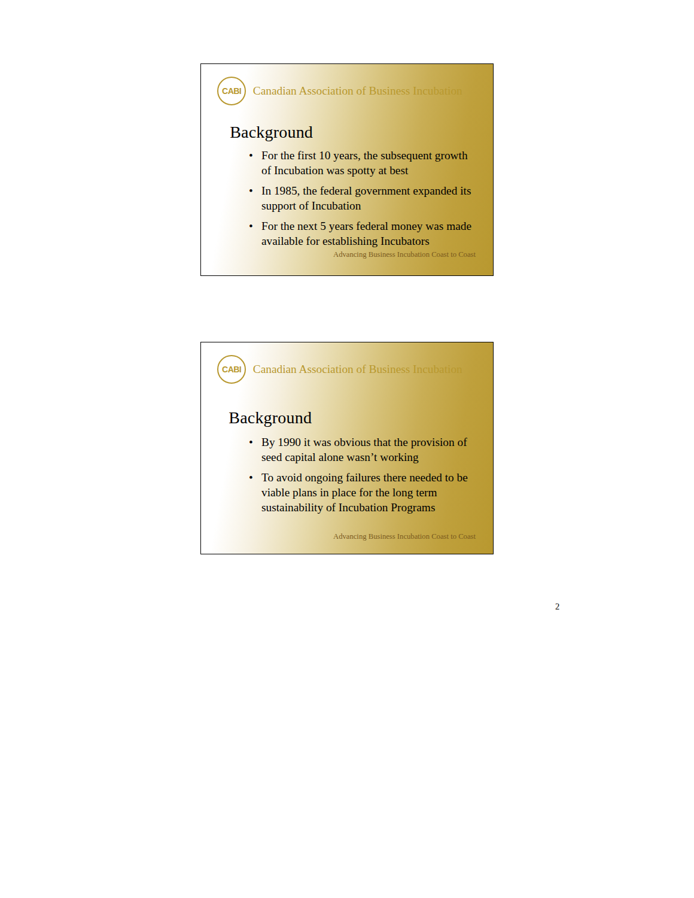CABI
Canadian Association of Business Incubation
Background
For the first 10 years, the subsequent growth of Incubation was spotty at best
In 1985, the federal government expanded its support of Incubation
For the next 5 years federal money was made available for establishing Incubators
Advancing Business Incubation Coast to Coast
CABI
Canadian Association of Business Incubation
Background
By 1990 it was obvious that the provision of seed capital alone wasn’t working
To avoid ongoing failures there needed to be viable plans in place for the long term sustainability of Incubation Programs
Advancing Business Incubation Coast to Coast
2